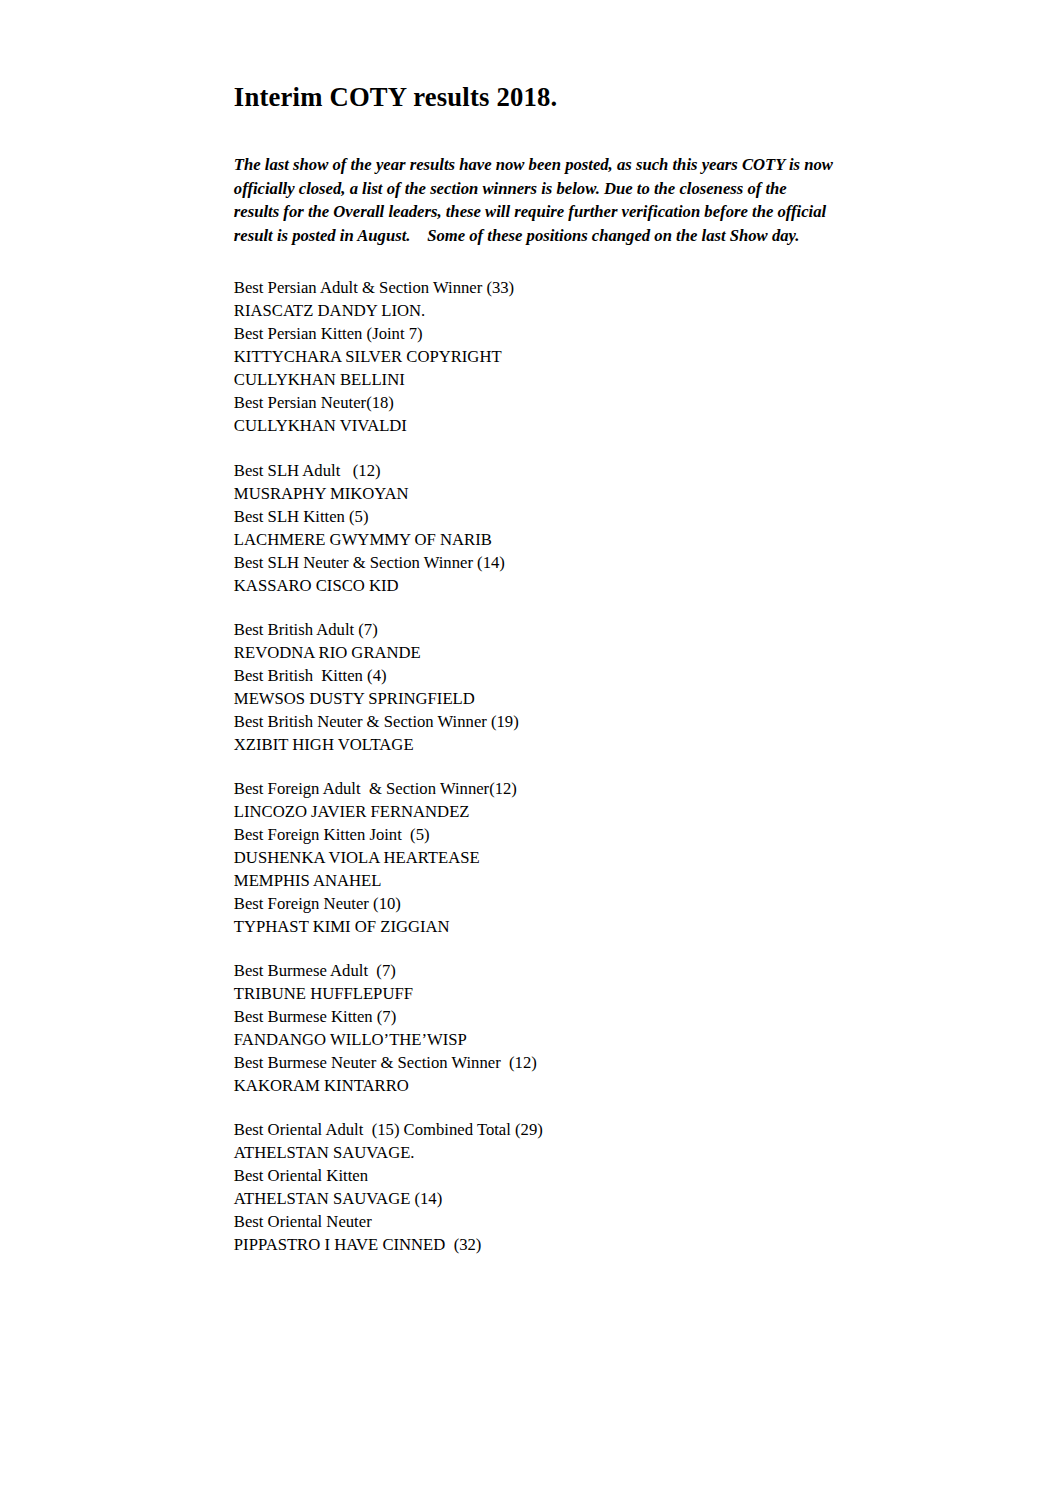Interim COTY results 2018.
The last show of the year results have now been posted, as such this years COTY is now officially closed, a list of the section winners is below. Due to the closeness of the results for the Overall leaders, these will require further verification before the official result is posted in August. Some of these positions changed on the last Show day.
Best Persian Adult & Section Winner (33)
RIASCATZ DANDY LION.
Best Persian Kitten (Joint 7)
KITTYCHARA SILVER COPYRIGHT
CULLYKHAN BELLINI
Best Persian Neuter(18)
CULLYKHAN VIVALDI
Best SLH Adult (12)
MUSRAPHY MIKOYAN
Best SLH Kitten (5)
LACHMERE GWYMMY OF NARIB
Best SLH Neuter & Section Winner (14)
KASSARO CISCO KID
Best British Adult (7)
REVODNA RIO GRANDE
Best British Kitten (4)
MEWSOS DUSTY SPRINGFIELD
Best British Neuter & Section Winner (19)
XZIBIT HIGH VOLTAGE
Best Foreign Adult & Section Winner(12)
LINCOZO JAVIER FERNANDEZ
Best Foreign Kitten Joint (5)
DUSHENKA VIOLA HEARTEASE
MEMPHIS ANAHEL
Best Foreign Neuter (10)
TYPHAST KIMI OF ZIGGIAN
Best Burmese Adult (7)
TRIBUNE HUFFLEPUFF
Best Burmese Kitten (7)
FANDANGO WILLO’THE’WISP
Best Burmese Neuter & Section Winner (12)
KAKORAM KINTARRO
Best Oriental Adult (15) Combined Total (29)
ATHELSTAN SAUVAGE.
Best Oriental Kitten
ATHELSTAN SAUVAGE (14)
Best Oriental Neuter
PIPPASTRO I HAVE CINNED (32)